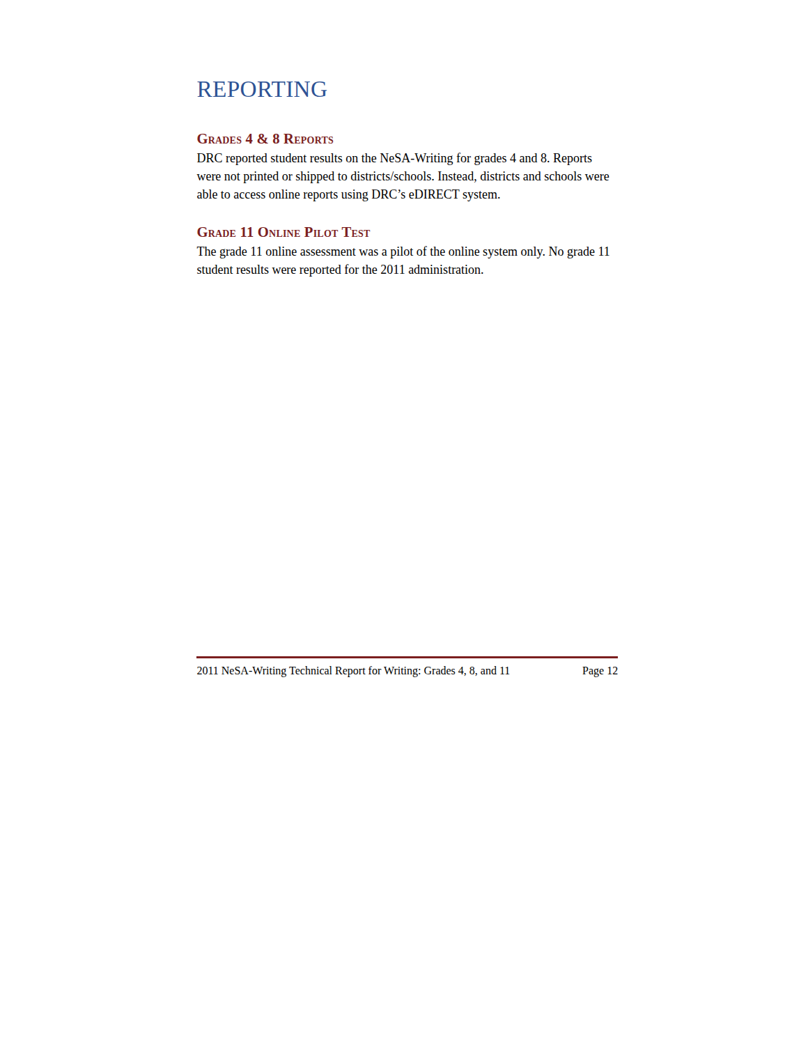REPORTING
Grades 4 & 8 Reports
DRC reported student results on the NeSA-Writing for grades 4 and 8. Reports were not printed or shipped to districts/schools. Instead, districts and schools were able to access online reports using DRC’s eDIRECT system.
Grade 11 Online Pilot Test
The grade 11 online assessment was a pilot of the online system only. No grade 11 student results were reported for the 2011 administration.
2011 NeSA-Writing Technical Report for Writing: Grades 4, 8, and 11 Page 12